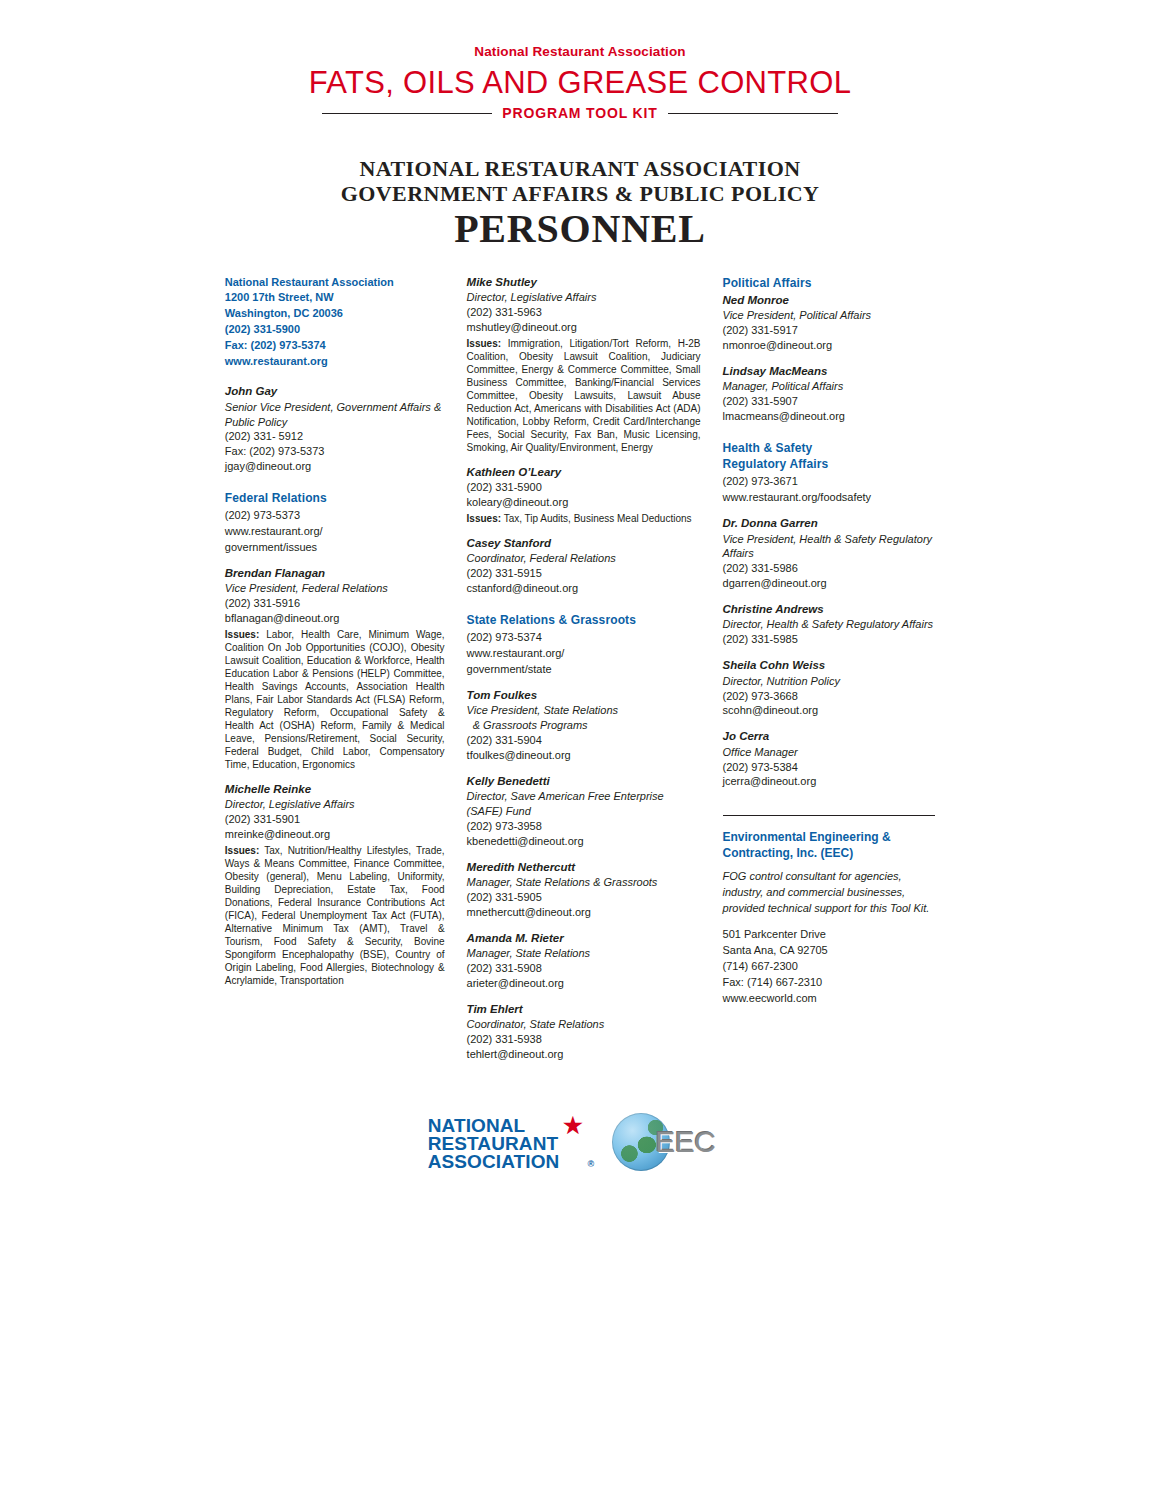National Restaurant Association
Fats, Oils and Grease Control
Program Tool Kit
National Restaurant Association
Government Affairs & Public Policy
Personnel
National Restaurant Association
1200 17th Street, NW
Washington, DC 20036
(202) 331-5900
Fax: (202) 973-5374
www.restaurant.org
John Gay Senior Vice President, Government Affairs &
Public Policy (202) 331- 5912
Fax: (202) 973-5373
jgay@dineout.org
Federal Relations
(202) 973-5373
www.restaurant.org/
government/issues
Brendan Flanagan Vice President, Federal Relations (202) 331-5916
bflanagan@dineout.org Issues: Labor, Health Care, Minimum Wage, Coalition On Job Opportunities (COJO), Obesity Lawsuit Coalition, Education & Workforce, Health Education Labor & Pensions (HELP) Committee, Health Savings Accounts, Association Health Plans, Fair Labor Standards Act (FLSA) Reform, Regulatory Reform, Occupational Safety & Health Act (OSHA) Reform, Family & Medical Leave, Pensions/Retirement, Social Security, Federal Budget, Child Labor, Compensatory Time, Education, Ergonomics
Michelle Reinke Director, Legislative Affairs (202) 331-5901
mreinke@dineout.org Issues: Tax, Nutrition/Healthy Lifestyles, Trade, Ways & Means Committee, Finance Committee, Obesity (general), Menu Labeling, Uniformity, Building Depreciation, Estate Tax, Food Donations, Federal Insurance Contributions Act (FICA), Federal Unemployment Tax Act (FUTA), Alternative Minimum Tax (AMT), Travel & Tourism, Food Safety & Security, Bovine Spongiform Encephalopathy (BSE), Country of Origin Labeling, Food Allergies, Biotechnology & Acrylamide, Transportation
Mike Shutley Director, Legislative Affairs (202) 331-5963
mshutley@dineout.org Issues: Immigration, Litigation/Tort Reform, H-2B Coalition, Obesity Lawsuit Coalition, Judiciary Committee, Energy & Commerce Committee, Small Business Committee, Banking/Financial Services Committee, Obesity Lawsuits, Lawsuit Abuse Reduction Act, Americans with Disabilities Act (ADA) Notification, Lobby Reform, Credit Card/Interchange Fees, Social Security, Fax Ban, Music Licensing, Smoking, Air Quality/Environment, Energy
Kathleen O’Leary (202) 331-5900
koleary@dineout.org Issues: Tax, Tip Audits, Business Meal Deductions
Casey Stanford Coordinator, Federal Relations (202) 331-5915
cstanford@dineout.org
State Relations & Grassroots
(202) 973-5374
www.restaurant.org/
government/state
Tom Foulkes Vice President, State Relations
& Grassroots Programs (202) 331-5904
tfoulkes@dineout.org
Kelly Benedetti Director, Save American Free Enterprise (SAFE) Fund (202) 973-3958
kbenedetti@dineout.org
Meredith Nethercutt Manager, State Relations & Grassroots (202) 331-5905
mnethercutt@dineout.org
Amanda M. Rieter Manager, State Relations (202) 331-5908
arieter@dineout.org
Tim Ehlert Coordinator, State Relations (202) 331-5938
tehlert@dineout.org
Political Affairs
Ned Monroe Vice President, Political Affairs (202) 331-5917
nmonroe@dineout.org
Lindsay MacMeans Manager, Political Affairs (202) 331-5907
lmacmeans@dineout.org
Health & Safety
Regulatory Affairs
(202) 973-3671
www.restaurant.org/foodsafety
Dr. Donna Garren Vice President, Health & Safety Regulatory Affairs (202) 331-5986
dgarren@dineout.org
Christine Andrews Director, Health & Safety Regulatory Affairs (202) 331-5985
Sheila Cohn Weiss Director, Nutrition Policy (202) 973-3668
scohn@dineout.org
Jo Cerra Office Manager (202) 973-5384
jcerra@dineout.org
Environmental Engineering &
Contracting, Inc. (EEC)
FOG control consultant for agencies, industry, and commercial businesses, provided technical support for this Tool Kit.
501 Parkcenter Drive
Santa Ana, CA 92705
(714) 667-2300
Fax: (714) 667-2310
www.eecworld.com
National Restaurant Association
★ ®
EEC